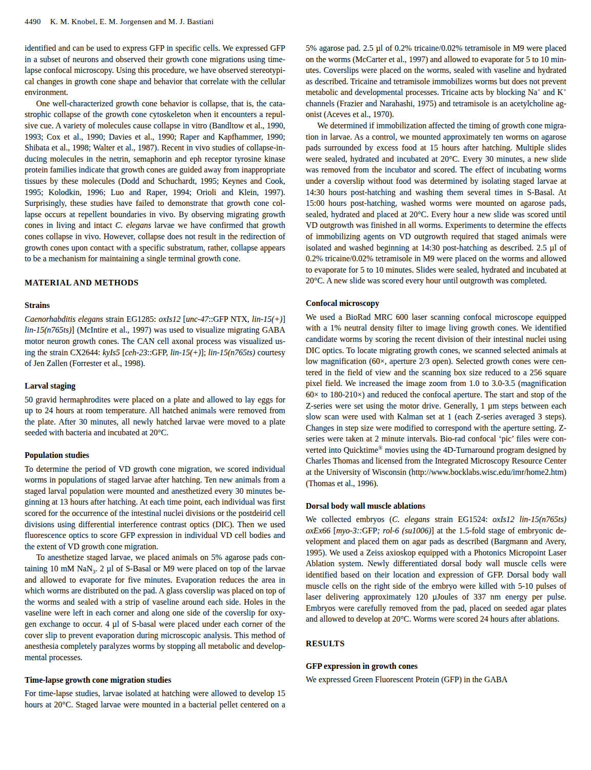4490 K. M. Knobel, E. M. Jorgensen and M. J. Bastiani
identified and can be used to express GFP in specific cells. We expressed GFP in a subset of neurons and observed their growth cone migrations using time-lapse confocal microscopy. Using this procedure, we have observed stereotypical changes in growth cone shape and behavior that correlate with the cellular environment.
One well-characterized growth cone behavior is collapse, that is, the catastrophic collapse of the growth cone cytoskeleton when it encounters a repulsive cue. A variety of molecules cause collapse in vitro (Bandltow et al., 1990, 1993; Cox et al., 1990; Davies et al., 1990; Raper and Kapfhammer, 1990; Shibata et al., 1998; Walter et al., 1987). Recent in vivo studies of collapse-inducing molecules in the netrin, semaphorin and eph receptor tyrosine kinase protein families indicate that growth cones are guided away from inappropriate tissues by these molecules (Dodd and Schuchardt, 1995; Keynes and Cook, 1995; Kolodkin, 1996; Luo and Raper, 1994; Orioli and Klein, 1997). Surprisingly, these studies have failed to demonstrate that growth cone collapse occurs at repellent boundaries in vivo. By observing migrating growth cones in living and intact C. elegans larvae we have confirmed that growth cones collapse in vivo. However, collapse does not result in the redirection of growth cones upon contact with a specific substratum, rather, collapse appears to be a mechanism for maintaining a single terminal growth cone.
Material and methods
Strains
Caenorhabditis elegans strain EG1285: oxIs12 [unc-47::GFP NTX, lin-15(+)] lin-15(n765ts)] (McIntire et al., 1997) was used to visualize migrating GABA motor neuron growth cones. The CAN cell axonal process was visualized using the strain CX2644: kyIs5 [ceh-23::GFP, lin-15(+)]; lin-15(n765ts) courtesy of Jen Zallen (Forrester et al., 1998).
Larval staging
50 gravid hermaphrodites were placed on a plate and allowed to lay eggs for up to 24 hours at room temperature. All hatched animals were removed from the plate. After 30 minutes, all newly hatched larvae were moved to a plate seeded with bacteria and incubated at 20°C.
Population studies
To determine the period of VD growth cone migration, we scored individual worms in populations of staged larvae after hatching. Ten new animals from a staged larval population were mounted and anesthetized every 30 minutes beginning at 13 hours after hatching. At each time point, each individual was first scored for the occurrence of the intestinal nuclei divisions or the postdeirid cell divisions using differential interference contrast optics (DIC). Then we used fluorescence optics to score GFP expression in individual VD cell bodies and the extent of VD growth cone migration.
To anesthetize staged larvae, we placed animals on 5% agarose pads containing 10 mM NaN3. 2 µl of S-Basal or M9 were placed on top of the larvae and allowed to evaporate for five minutes. Evaporation reduces the area in which worms are distributed on the pad. A glass coverslip was placed on top of the worms and sealed with a strip of vaseline around each side. Holes in the vaseline were left in each corner and along one side of the coverslip for oxygen exchange to occur. 4 µl of S-basal were placed under each corner of the cover slip to prevent evaporation during microscopic analysis. This method of anesthesia completely paralyzes worms by stopping all metabolic and developmental processes.
Time-lapse growth cone migration studies
For time-lapse studies, larvae isolated at hatching were allowed to develop 15 hours at 20°C. Staged larvae were mounted in a bacterial pellet centered on a 5% agarose pad. 2.5 µl of 0.2% tricaine/0.02% tetramisole in M9 were placed on the worms (McCarter et al., 1997) and allowed to evaporate for 5 to 10 minutes. Coverslips were placed on the worms, sealed with vaseline and hydrated as described. Tricaine and tetramisole immobilizes worms but does not prevent metabolic and developmental processes. Tricaine acts by blocking Na+ and K+ channels (Frazier and Narahashi, 1975) and tetramisole is an acetylcholine agonist (Aceves et al., 1970).
We determined if immobilization affected the timing of growth cone migration in larvae. As a control, we mounted approximately ten worms on agarose pads surrounded by excess food at 15 hours after hatching. Multiple slides were sealed, hydrated and incubated at 20°C. Every 30 minutes, a new slide was removed from the incubator and scored. The effect of incubating worms under a coverslip without food was determined by isolating staged larvae at 14:30 hours post-hatching and washing them several times in S-Basal. At 15:00 hours post-hatching, washed worms were mounted on agarose pads, sealed, hydrated and placed at 20°C. Every hour a new slide was scored until VD outgrowth was finished in all worms. Experiments to determine the effects of immobilizing agents on VD outgrowth required that staged animals were isolated and washed beginning at 14:30 post-hatching as described. 2.5 µl of 0.2% tricaine/0.02% tetramisole in M9 were placed on the worms and allowed to evaporate for 5 to 10 minutes. Slides were sealed, hydrated and incubated at 20°C. A new slide was scored every hour until outgrowth was completed.
Confocal microscopy
We used a BioRad MRC 600 laser scanning confocal microscope equipped with a 1% neutral density filter to image living growth cones. We identified candidate worms by scoring the recent division of their intestinal nuclei using DIC optics. To locate migrating growth cones, we scanned selected animals at low magnification (60×, aperture 2/3 open). Selected growth cones were centered in the field of view and the scanning box size reduced to a 256 square pixel field. We increased the image zoom from 1.0 to 3.0-3.5 (magnification 60× to 180-210×) and reduced the confocal aperture. The start and stop of the Z-series were set using the motor drive. Generally, 1 µm steps between each slow scan were used with Kalman set at 1 (each Z-series averaged 3 steps). Changes in step size were modified to correspond with the aperture setting. Z-series were taken at 2 minute intervals. Bio-rad confocal ‘pic’ files were converted into Quicktime® movies using the 4D-Turnaround program designed by Charles Thomas and licensed from the Integrated Microscopy Resource Center at the University of Wisconsin (http://www.bocklabs.wisc.edu/imr/home2.htm) (Thomas et al., 1996).
Dorsal body wall muscle ablations
We collected embryos (C. elegans strain EG1524: oxIs12 lin-15(n765ts) oxEx66 [myo-3:: GFP; rol-6 (su1006)] at the 1.5-fold stage of embryonic development and placed them on agar pads as described (Bargmann and Avery, 1995). We used a Zeiss axioskop equipped with a Photonics Micropoint Laser Ablation system. Newly differentiated dorsal body wall muscle cells were identified based on their location and expression of GFP. Dorsal body wall muscle cells on the right side of the embryo were killed with 5-10 pulses of laser delivering approximately 120 µJoules of 337 nm energy per pulse. Embryos were carefully removed from the pad, placed on seeded agar plates and allowed to develop at 20°C. Worms were scored 24 hours after ablations.
Results
GFP expression in growth cones
We expressed Green Fluorescent Protein (GFP) in the GABA